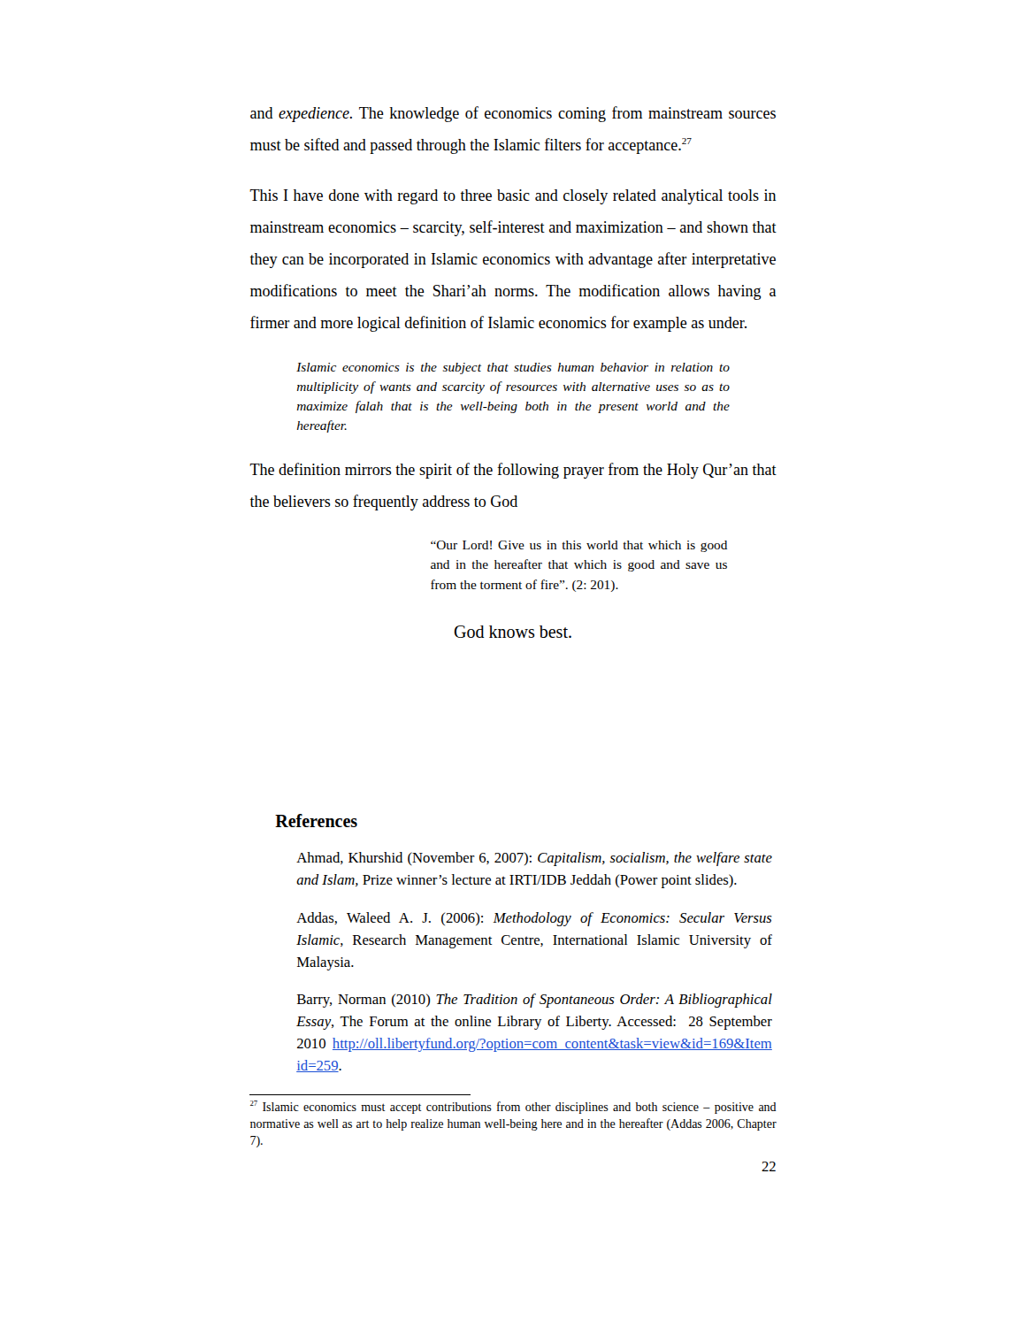and expedience. The knowledge of economics coming from mainstream sources must be sifted and passed through the Islamic filters for acceptance.27
This I have done with regard to three basic and closely related analytical tools in mainstream economics – scarcity, self-interest and maximization – and shown that they can be incorporated in Islamic economics with advantage after interpretative modifications to meet the Shari’ah norms. The modification allows having a firmer and more logical definition of Islamic economics for example as under.
Islamic economics is the subject that studies human behavior in relation to multiplicity of wants and scarcity of resources with alternative uses so as to maximize falah that is the well-being both in the present world and the hereafter.
The definition mirrors the spirit of the following prayer from the Holy Qur’an that the believers so frequently address to God
“Our Lord! Give us in this world that which is good and in the hereafter that which is good and save us from the torment of fire”. (2: 201).
God knows best.
References
Ahmad, Khurshid (November 6, 2007): Capitalism, socialism, the welfare state and Islam, Prize winner’s lecture at IRTI/IDB Jeddah (Power point slides).
Addas, Waleed A. J. (2006): Methodology of Economics: Secular Versus Islamic, Research Management Centre, International Islamic University of Malaysia.
Barry, Norman (2010) The Tradition of Spontaneous Order: A Bibliographical Essay, The Forum at the online Library of Liberty. Accessed: 28 September 2010 http://oll.libertyfund.org/?option=com_content&task=view&id=169&Itemid=259.
27 Islamic economics must accept contributions from other disciplines and both science – positive and normative as well as art to help realize human well-being here and in the hereafter (Addas 2006, Chapter 7).
22